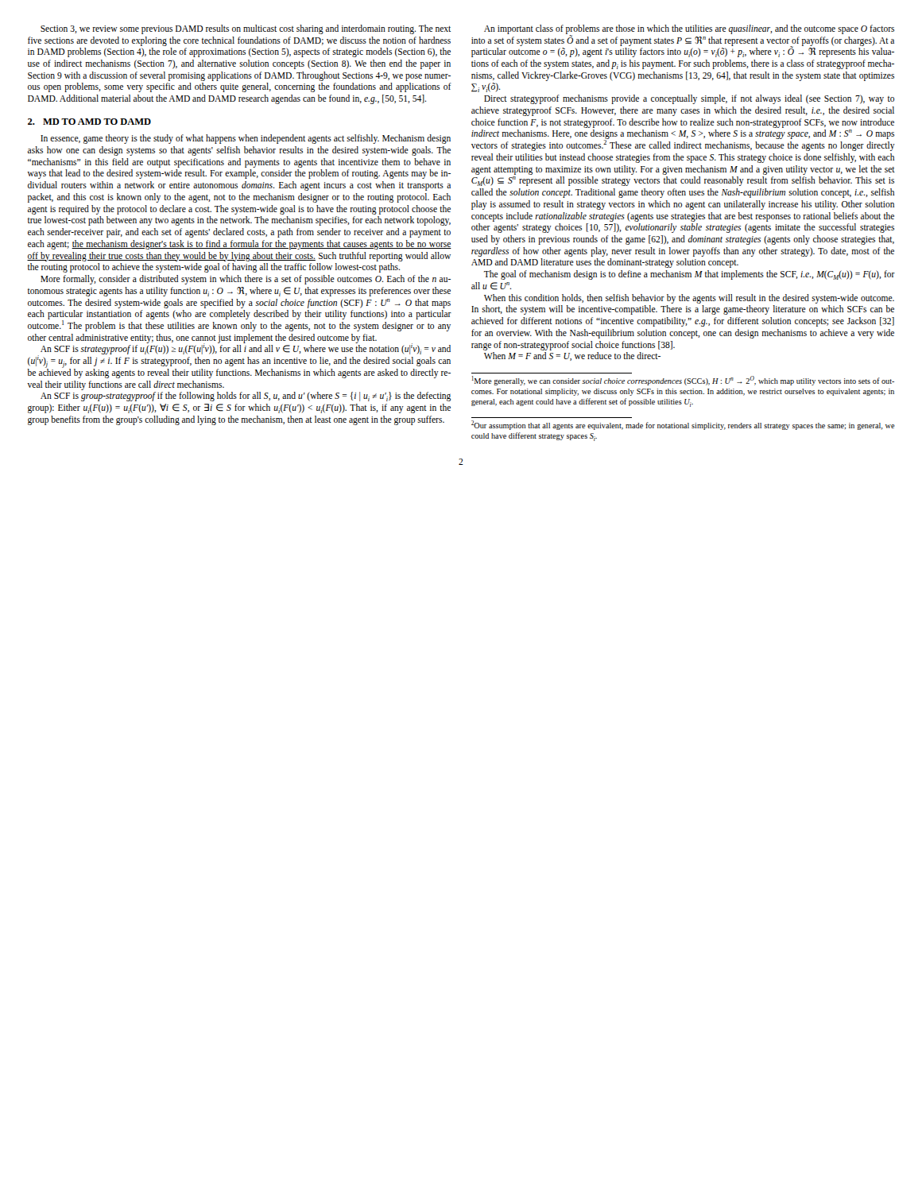Section 3, we review some previous DAMD results on multicast cost sharing and interdomain routing. The next five sections are devoted to exploring the core technical foundations of DAMD; we discuss the notion of hardness in DAMD problems (Section 4), the role of approximations (Section 5), aspects of strategic models (Section 6), the use of indirect mechanisms (Section 7), and alternative solution concepts (Section 8). We then end the paper in Section 9 with a discussion of several promising applications of DAMD. Throughout Sections 4-9, we pose numerous open problems, some very specific and others quite general, concerning the foundations and applications of DAMD. Additional material about the AMD and DAMD research agendas can be found in, e.g., [50, 51, 54].
2. MD TO AMD TO DAMD
In essence, game theory is the study of what happens when independent agents act selfishly. Mechanism design asks how one can design systems so that agents' selfish behavior results in the desired system-wide goals. The “mechanisms” in this field are output specifications and payments to agents that incentivize them to behave in ways that lead to the desired system-wide result. For example, consider the problem of routing. Agents may be individual routers within a network or entire autonomous domains. Each agent incurs a cost when it transports a packet, and this cost is known only to the agent, not to the mechanism designer or to the routing protocol. Each agent is required by the protocol to declare a cost. The system-wide goal is to have the routing protocol choose the true lowest-cost path between any two agents in the network. The mechanism specifies, for each network topology, each sender-receiver pair, and each set of agents' declared costs, a path from sender to receiver and a payment to each agent; the mechanism designer's task is to find a formula for the payments that causes agents to be no worse off by revealing their true costs than they would be by lying about their costs. Such truthful reporting would allow the routing protocol to achieve the system-wide goal of having all the traffic follow lowest-cost paths.
More formally, consider a distributed system in which there is a set of possible outcomes O. Each of the n autonomous strategic agents has a utility function ui : O → ℜ, where ui ∈ U, that expresses its preferences over these outcomes. The desired system-wide goals are specified by a social choice function (SCF) F : Un → O that maps each particular instantiation of agents (who are completely described by their utility functions) into a particular outcome.1 The problem is that these utilities are known only to the agents, not to the system designer or to any other central administrative entity; thus, one cannot just implement the desired outcome by fiat.
An SCF is strategyproof if ui(F(u)) ≥ ui(F(u|iv)), for all i and all v ∈ U, where we use the notation (u|iv)i = v and (u|iv)j = uj, for all j ≠ i. If F is strategyproof, then no agent has an incentive to lie, and the desired social goals can be achieved by asking agents to reveal their utility functions. Mechanisms in which agents are asked to directly reveal their utility functions are call direct mechanisms.
An SCF is group-strategyproof if the following holds for all S, u, and u′ (where S = {i | ui ≠ u′i} is the defecting group): Either ui(F(u)) = ui(F(u′)), ∀i ∈ S, or ∃i ∈ S for which ui(F(u′)) < ui(F(u)). That is, if any agent in the group benefits from the group's colluding and lying to the mechanism, then at least one agent in the group suffers.
An important class of problems are those in which the utilities are quasilinear, and the outcome space O factors into a set of system states Õ and a set of payment states P ⊆ ℜn that represent a vector of payoffs (or charges). At a particular outcome o = (õ, p), agent i's utility factors into ui(o) = vi(õ) + pi, where vi : Õ → ℜ represents his valuations of each of the system states, and pi is his payment. For such problems, there is a class of strategyproof mechanisms, called Vickrey-Clarke-Groves (VCG) mechanisms [13, 29, 64], that result in the system state that optimizes ∑i vi(õ).
Direct strategyproof mechanisms provide a conceptually simple, if not always ideal (see Section 7), way to achieve strategyproof SCFs. However, there are many cases in which the desired result, i.e., the desired social choice function F, is not strategyproof. To describe how to realize such non-strategyproof SCFs, we now introduce indirect mechanisms. Here, one designs a mechanism < M, S >, where S is a strategy space, and M : Sn → O maps vectors of strategies into outcomes.2 These are called indirect mechanisms, because the agents no longer directly reveal their utilities but instead choose strategies from the space S. This strategy choice is done selfishly, with each agent attempting to maximize its own utility. For a given mechanism M and a given utility vector u, we let the set CM(u) ⊆ Sn represent all possible strategy vectors that could reasonably result from selfish behavior. This set is called the solution concept. Traditional game theory often uses the Nash-equilibrium solution concept, i.e., selfish play is assumed to result in strategy vectors in which no agent can unilaterally increase his utility. Other solution concepts include rationalizable strategies (agents use strategies that are best responses to rational beliefs about the other agents' strategy choices [10, 57]), evolutionarily stable strategies (agents imitate the successful strategies used by others in previous rounds of the game [62]), and dominant strategies (agents only choose strategies that, regardless of how other agents play, never result in lower payoffs than any other strategy). To date, most of the AMD and DAMD literature uses the dominant-strategy solution concept.
The goal of mechanism design is to define a mechanism M that implements the SCF, i.e., M(CM(u)) = F(u), for all u ∈ Un.
When this condition holds, then selfish behavior by the agents will result in the desired system-wide outcome. In short, the system will be incentive-compatible. There is a large game-theory literature on which SCFs can be achieved for different notions of “incentive compatibility,” e.g., for different solution concepts; see Jackson [32] for an overview. With the Nash-equilibrium solution concept, one can design mechanisms to achieve a very wide range of non-strategyproof social choice functions [38].
When M = F and S = U, we reduce to the direct-
1More generally, we can consider social choice correspondences (SCCs), H : Un → 2O, which map utility vectors into sets of outcomes. For notational simplicity, we discuss only SCFs in this section. In addition, we restrict ourselves to equivalent agents; in general, each agent could have a different set of possible utilities Ui.
2Our assumption that all agents are equivalent, made for notational simplicity, renders all strategy spaces the same; in general, we could have different strategy spaces Si.
2